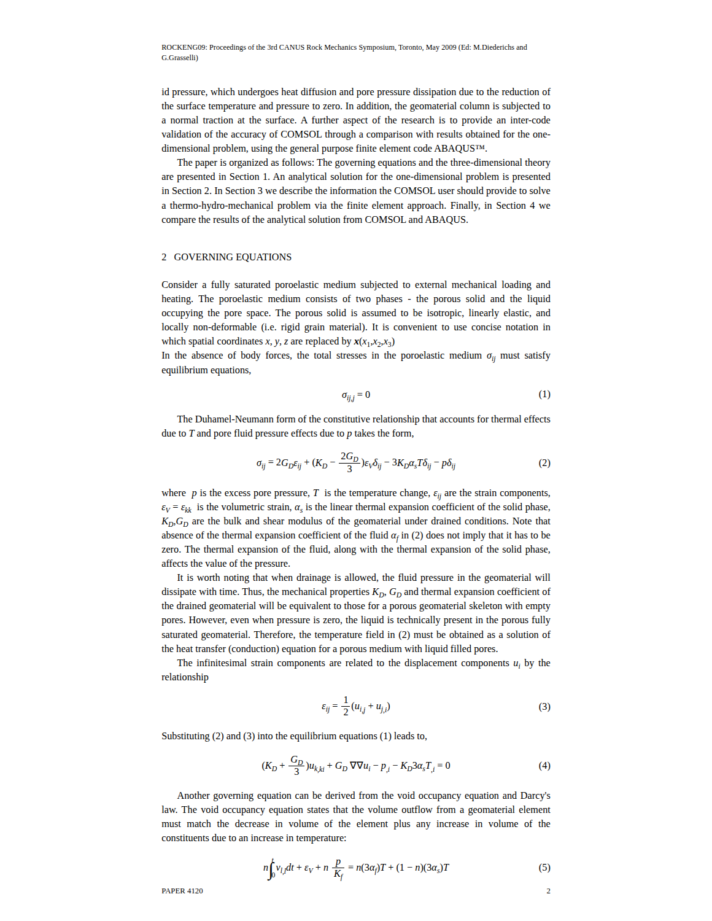ROCKENG09: Proceedings of the 3rd CANUS Rock Mechanics Symposium, Toronto, May 2009 (Ed: M.Diederichs and G.Grasselli)
id pressure, which undergoes heat diffusion and pore pressure dissipation due to the reduction of the surface temperature and pressure to zero. In addition, the geomaterial column is subjected to a normal traction at the surface. A further aspect of the research is to provide an inter-code validation of the accuracy of COMSOL through a comparison with results obtained for the one-dimensional problem, using the general purpose finite element code ABAQUS™.
The paper is organized as follows: The governing equations and the three-dimensional theory are presented in Section 1. An analytical solution for the one-dimensional problem is presented in Section 2. In Section 3 we describe the information the COMSOL user should provide to solve a thermo-hydro-mechanical problem via the finite element approach. Finally, in Section 4 we compare the results of the analytical solution from COMSOL and ABAQUS.
2 GOVERNING EQUATIONS
Consider a fully saturated poroelastic medium subjected to external mechanical loading and heating. The poroelastic medium consists of two phases - the porous solid and the liquid occupying the pore space. The porous solid is assumed to be isotropic, linearly elastic, and locally non-deformable (i.e. rigid grain material). It is convenient to use concise notation in which spatial coordinates x, y, z are replaced by x(x1,x2,x3)
In the absence of body forces, the total stresses in the poroelastic medium σij must satisfy equilibrium equations,
σij,j = 0 (1)
The Duhamel-Neumann form of the constitutive relationship that accounts for thermal effects due to T and pore fluid pressure effects due to p takes the form,
σij = 2GDεij + (KD − 2GD 3)εVδij − 3KDαsTδij − pδij (2)
where p is the excess pore pressure, T is the temperature change, εij are the strain components, εV = εkk is the volumetric strain, αs is the linear thermal expansion coefficient of the solid phase, KD,GD are the bulk and shear modulus of the geomaterial under drained conditions. Note that absence of the thermal expansion coefficient of the fluid αf in (2) does not imply that it has to be zero. The thermal expansion of the fluid, along with the thermal expansion of the solid phase, affects the value of the pressure.
It is worth noting that when drainage is allowed, the fluid pressure in the geomaterial will dissipate with time. Thus, the mechanical properties KD, GD and thermal expansion coefficient of the drained geomaterial will be equivalent to those for a porous geomaterial skeleton with empty pores. However, even when pressure is zero, the liquid is technically present in the porous fully saturated geomaterial. Therefore, the temperature field in (2) must be obtained as a solution of the heat transfer (conduction) equation for a porous medium with liquid filled pores.
The infinitesimal strain components are related to the displacement components ui by the relationship
εij = 12(ui,j + uj,i) (3)
Substituting (2) and (3) into the equilibrium equations (1) leads to,
(KD + GD 3)uk,ki + GD ∇∇ui − p,i − KD3αsT,i = 0 (4)
Another governing equation can be derived from the void occupancy equation and Darcy's law. The void occupancy equation states that the volume outflow from a geomaterial element must match the decrease in volume of the element plus any increase in volume of the constituents due to an increase in temperature:
n∫t 0 vl,ldt + εV + n pKf = n(3αf)T + (1 − n)(3αs)T (5)
PAPER 4120 2